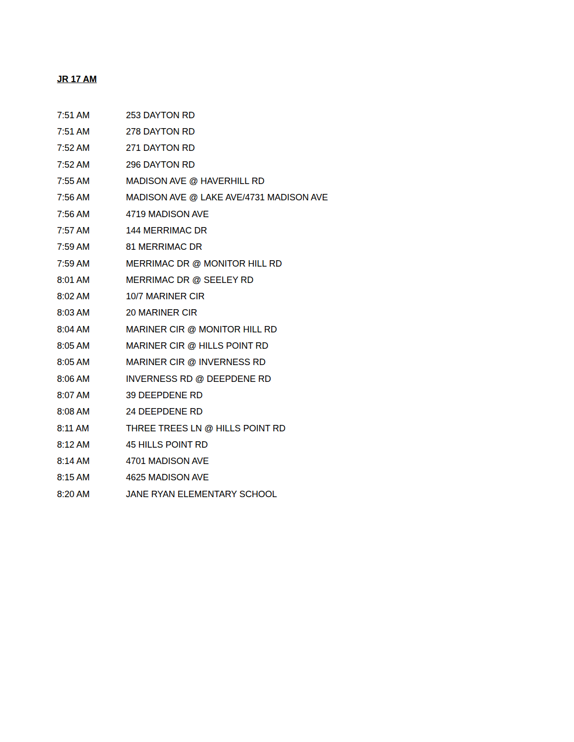JR 17 AM
| 7:51 AM | 253 DAYTON RD |
| 7:51 AM | 278 DAYTON RD |
| 7:52 AM | 271 DAYTON RD |
| 7:52 AM | 296 DAYTON RD |
| 7:55 AM | MADISON AVE @ HAVERHILL RD |
| 7:56 AM | MADISON AVE @ LAKE AVE/4731 MADISON AVE |
| 7:56 AM | 4719 MADISON AVE |
| 7:57 AM | 144 MERRIMAC DR |
| 7:59 AM | 81 MERRIMAC DR |
| 7:59 AM | MERRIMAC DR @ MONITOR HILL RD |
| 8:01 AM | MERRIMAC DR @ SEELEY RD |
| 8:02 AM | 10/7 MARINER CIR |
| 8:03 AM | 20 MARINER CIR |
| 8:04 AM | MARINER CIR @ MONITOR HILL RD |
| 8:05 AM | MARINER CIR @ HILLS POINT RD |
| 8:05 AM | MARINER CIR @ INVERNESS RD |
| 8:06 AM | INVERNESS RD @ DEEPDENE RD |
| 8:07 AM | 39 DEEPDENE RD |
| 8:08 AM | 24 DEEPDENE RD |
| 8:11 AM | THREE TREES LN @ HILLS POINT RD |
| 8:12 AM | 45 HILLS POINT RD |
| 8:14 AM | 4701 MADISON AVE |
| 8:15 AM | 4625 MADISON AVE |
| 8:20 AM | JANE RYAN ELEMENTARY SCHOOL |